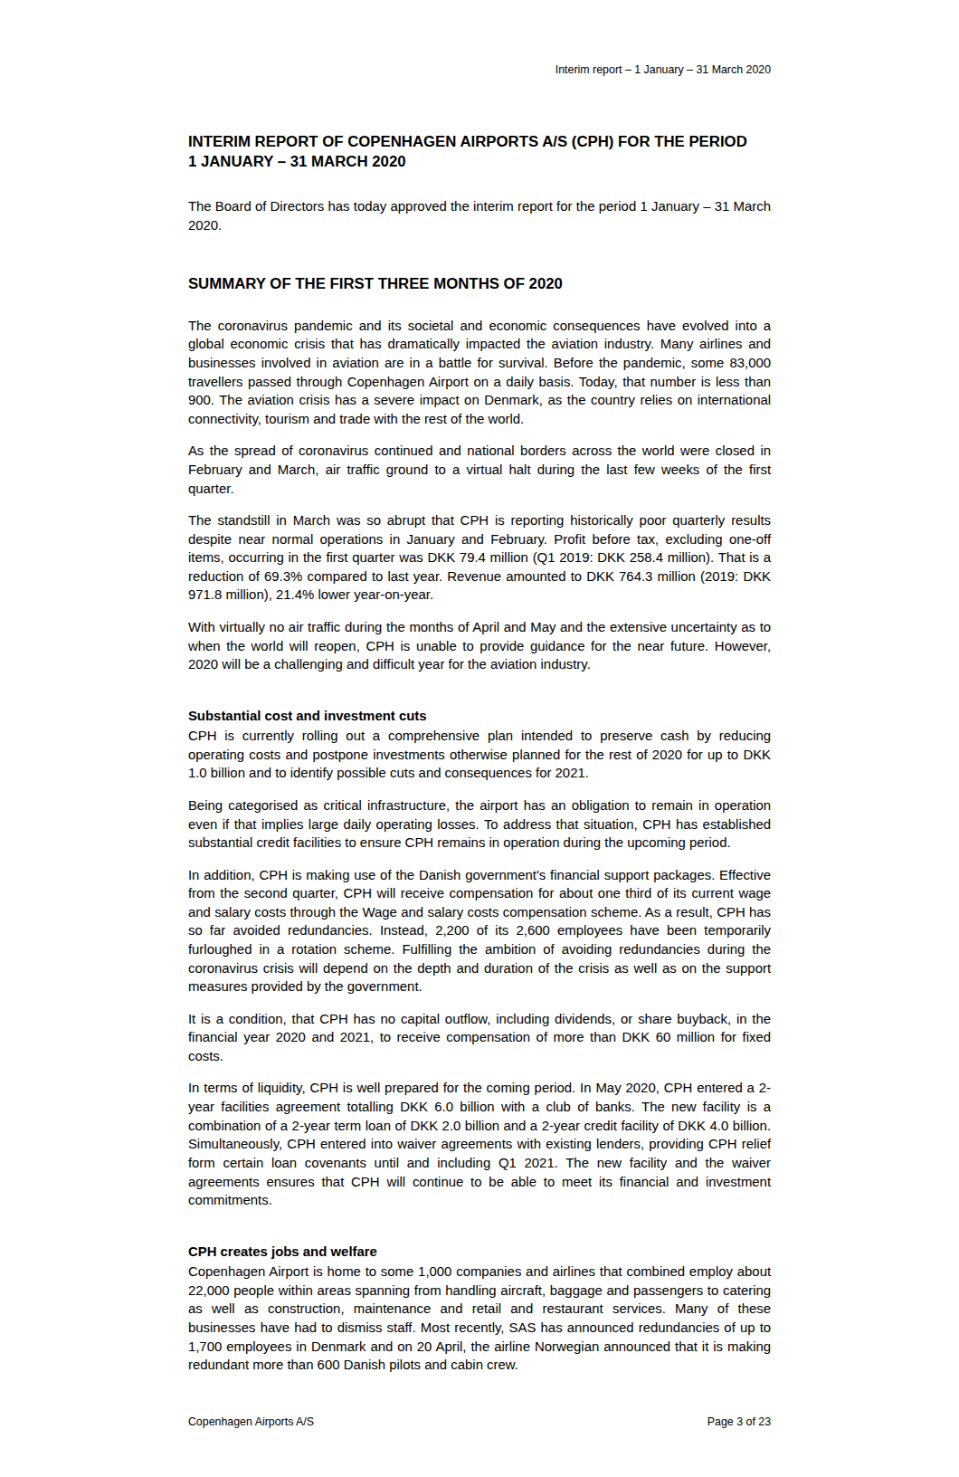Interim report – 1 January – 31 March 2020
INTERIM REPORT OF COPENHAGEN AIRPORTS A/S (CPH) FOR THE PERIOD
1 JANUARY – 31 MARCH 2020
The Board of Directors has today approved the interim report for the period 1 January – 31 March 2020.
SUMMARY OF THE FIRST THREE MONTHS OF 2020
The coronavirus pandemic and its societal and economic consequences have evolved into a global economic crisis that has dramatically impacted the aviation industry. Many airlines and businesses involved in aviation are in a battle for survival. Before the pandemic, some 83,000 travellers passed through Copenhagen Airport on a daily basis. Today, that number is less than 900. The aviation crisis has a severe impact on Denmark, as the country relies on international connectivity, tourism and trade with the rest of the world.
As the spread of coronavirus continued and national borders across the world were closed in February and March, air traffic ground to a virtual halt during the last few weeks of the first quarter.
The standstill in March was so abrupt that CPH is reporting historically poor quarterly results despite near normal operations in January and February. Profit before tax, excluding one-off items, occurring in the first quarter was DKK 79.4 million (Q1 2019: DKK 258.4 million). That is a reduction of 69.3% compared to last year. Revenue amounted to DKK 764.3 million (2019: DKK 971.8 million), 21.4% lower year-on-year.
With virtually no air traffic during the months of April and May and the extensive uncertainty as to when the world will reopen, CPH is unable to provide guidance for the near future. However, 2020 will be a challenging and difficult year for the aviation industry.
Substantial cost and investment cuts
CPH is currently rolling out a comprehensive plan intended to preserve cash by reducing operating costs and postpone investments otherwise planned for the rest of 2020 for up to DKK 1.0 billion and to identify possible cuts and consequences for 2021.
Being categorised as critical infrastructure, the airport has an obligation to remain in operation even if that implies large daily operating losses. To address that situation, CPH has established substantial credit facilities to ensure CPH remains in operation during the upcoming period.
In addition, CPH is making use of the Danish government's financial support packages. Effective from the second quarter, CPH will receive compensation for about one third of its current wage and salary costs through the Wage and salary costs compensation scheme. As a result, CPH has so far avoided redundancies. Instead, 2,200 of its 2,600 employees have been temporarily furloughed in a rotation scheme. Fulfilling the ambition of avoiding redundancies during the coronavirus crisis will depend on the depth and duration of the crisis as well as on the support measures provided by the government.
It is a condition, that CPH has no capital outflow, including dividends, or share buyback, in the financial year 2020 and 2021, to receive compensation of more than DKK 60 million for fixed costs.
In terms of liquidity, CPH is well prepared for the coming period. In May 2020, CPH entered a 2-year facilities agreement totalling DKK 6.0 billion with a club of banks. The new facility is a combination of a 2-year term loan of DKK 2.0 billion and a 2-year credit facility of DKK 4.0 billion. Simultaneously, CPH entered into waiver agreements with existing lenders, providing CPH relief form certain loan covenants until and including Q1 2021. The new facility and the waiver agreements ensures that CPH will continue to be able to meet its financial and investment commitments.
CPH creates jobs and welfare
Copenhagen Airport is home to some 1,000 companies and airlines that combined employ about 22,000 people within areas spanning from handling aircraft, baggage and passengers to catering as well as construction, maintenance and retail and restaurant services. Many of these businesses have had to dismiss staff. Most recently, SAS has announced redundancies of up to 1,700 employees in Denmark and on 20 April, the airline Norwegian announced that it is making redundant more than 600 Danish pilots and cabin crew.
Copenhagen Airports A/S Page 3 of 23